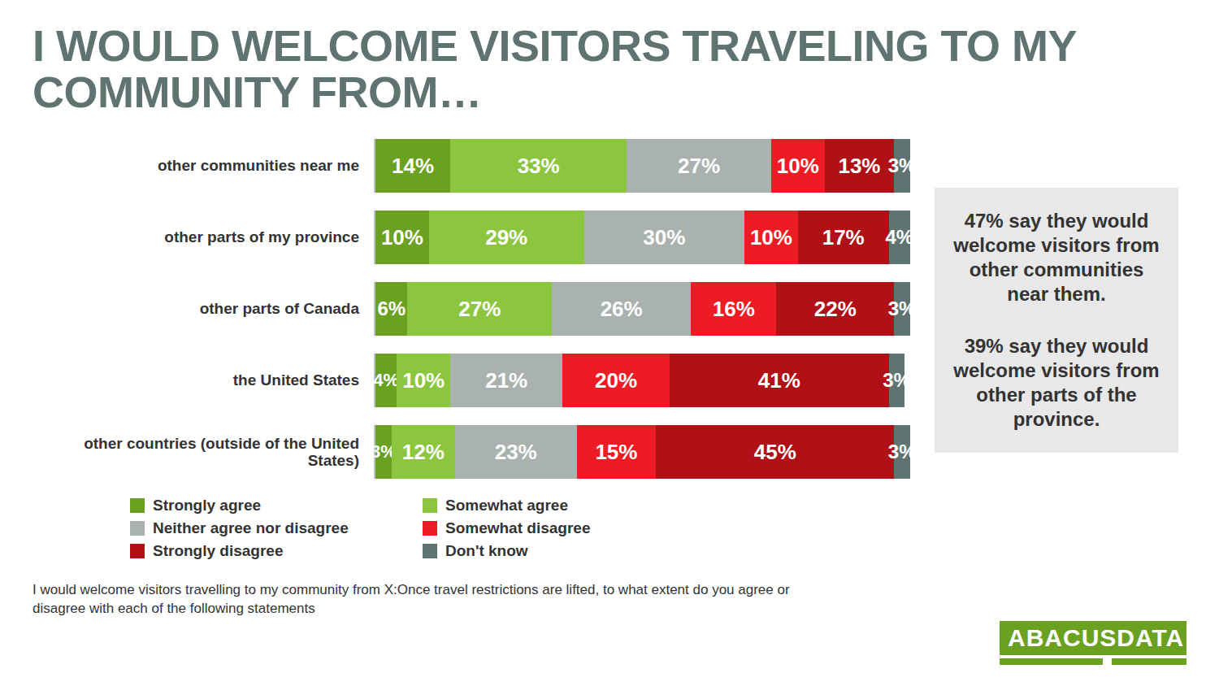I would welcome visitors traveling to my community from…
other communities near me
14%
33%
27%
10%
13%
3%
other parts of my province
10%
29%
30%
10%
17%
4%
other parts of Canada
6%
27%
26%
16%
22%
3%
the United States
4%
10%
21%
20%
41%
3%
other countries (outside of the United States)
3%
12%
23%
15%
45%
3%
Strongly agree
Somewhat agree
Neither agree nor disagree
Somewhat disagree
Strongly disagree
Don't know
47% say they would welcome visitors from other communities near them.
39% say they would welcome visitors from other parts of the province.
I would welcome visitors travelling to my community from X:Once travel restrictions are lifted, to what extent do you agree or disagree with each of the following statements
ABACUS DATA